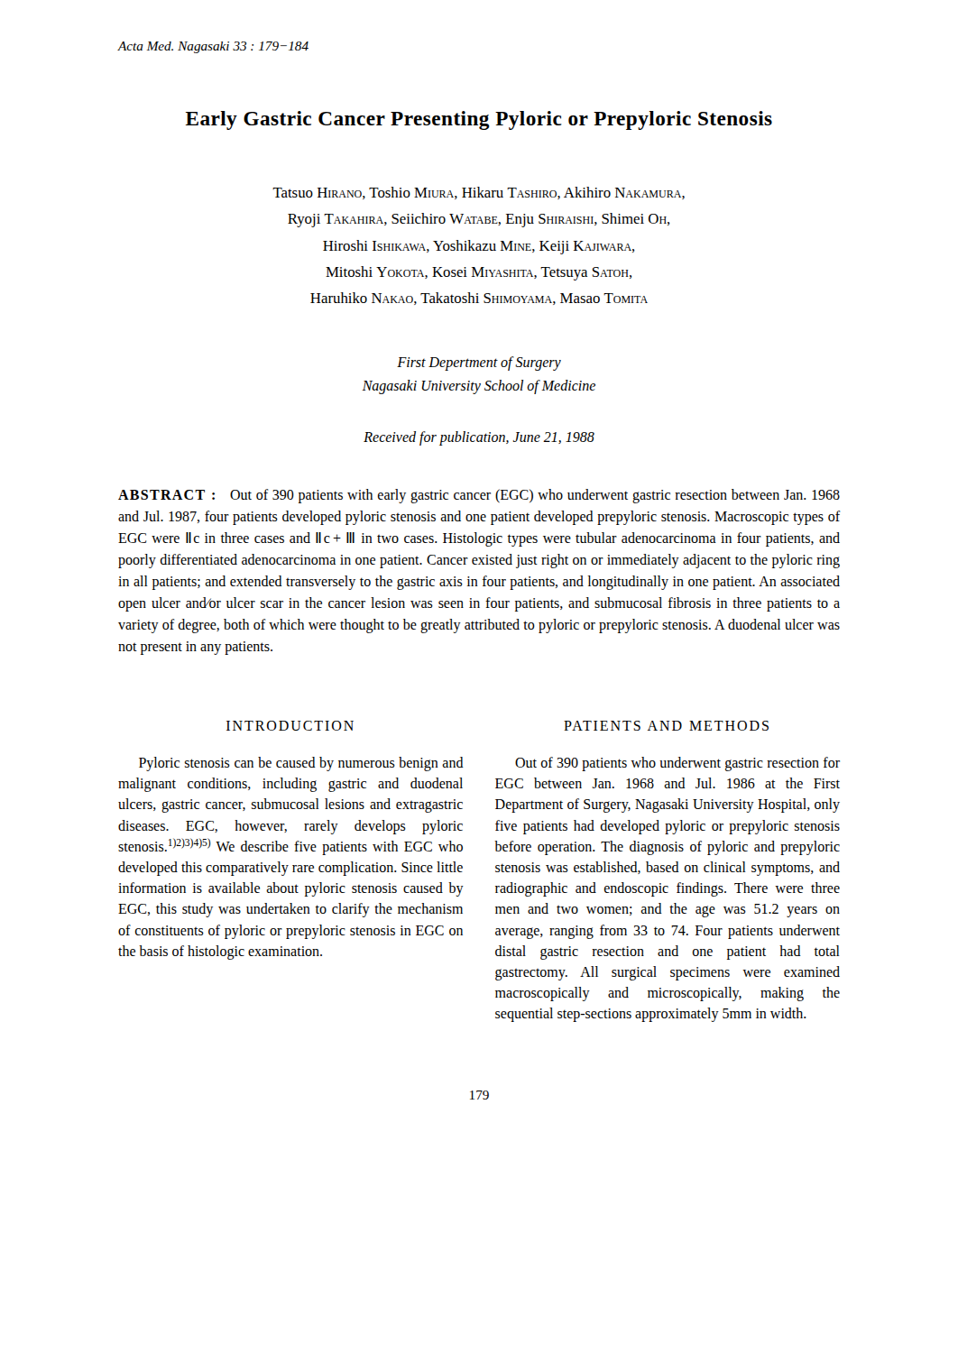Acta Med. Nagasaki 33 : 179−184
Early Gastric Cancer Presenting Pyloric or Prepyloric Stenosis
Tatsuo Hirano, Toshio Miura, Hikaru Tashiro, Akihiro Nakamura,
Ryoji Takahira, Seiichiro Watabe, Enju Shiraishi, Shimei Oh,
Hiroshi Ishikawa, Yoshikazu Mine, Keiji Kajiwara,
Mitoshi Yokota, Kosei Miyashita, Tetsuya Satoh,
Haruhiko Nakao, Takatoshi Shimoyama, Masao Tomita
First Depertment of Surgery
Nagasaki University School of Medicine
Received for publication, June 21, 1988
ABSTRACT : Out of 390 patients with early gastric cancer (EGC) who underwent gastric resection between Jan. 1968 and Jul. 1987, four patients developed pyloric stenosis and one patient developed prepyloric stenosis. Macroscopic types of EGC were Ⅱc in three cases and Ⅱc + Ⅲ in two cases. Histologic types were tubular adenocarcinoma in four patients, and poorly differentiated adenocarcinoma in one patient. Cancer existed just right on or immediately adjacent to the pyloric ring in all patients; and extended transversely to the gastric axis in four patients, and longitudinally in one patient. An associated open ulcer and∕or ulcer scar in the cancer lesion was seen in four patients, and submucosal fibrosis in three patients to a variety of degree, both of which were thought to be greatly attributed to pyloric or prepyloric stenosis. A duodenal ulcer was not present in any patients.
INTRODUCTION
Pyloric stenosis can be caused by numerous benign and malignant conditions, including gastric and duodenal ulcers, gastric cancer, submucosal lesions and extragastric diseases. EGC, however, rarely develops pyloric stenosis.1)2)3)4)5) We describe five patients with EGC who developed this comparatively rare complication. Since little information is available about pyloric stenosis caused by EGC, this study was undertaken to clarify the mechanism of constituents of pyloric or prepyloric stenosis in EGC on the basis of histologic examination.
PATIENTS AND METHODS
Out of 390 patients who underwent gastric resection for EGC between Jan. 1968 and Jul. 1986 at the First Department of Surgery, Nagasaki University Hospital, only five patients had developed pyloric or prepyloric stenosis before operation. The diagnosis of pyloric and prepyloric stenosis was established, based on clinical symptoms, and radiographic and endoscopic findings. There were three men and two women; and the age was 51.2 years on average, ranging from 33 to 74. Four patients underwent distal gastric resection and one patient had total gastrectomy. All surgical specimens were examined macroscopically and microscopically, making the sequential step-sections approximately 5mm in width.
179